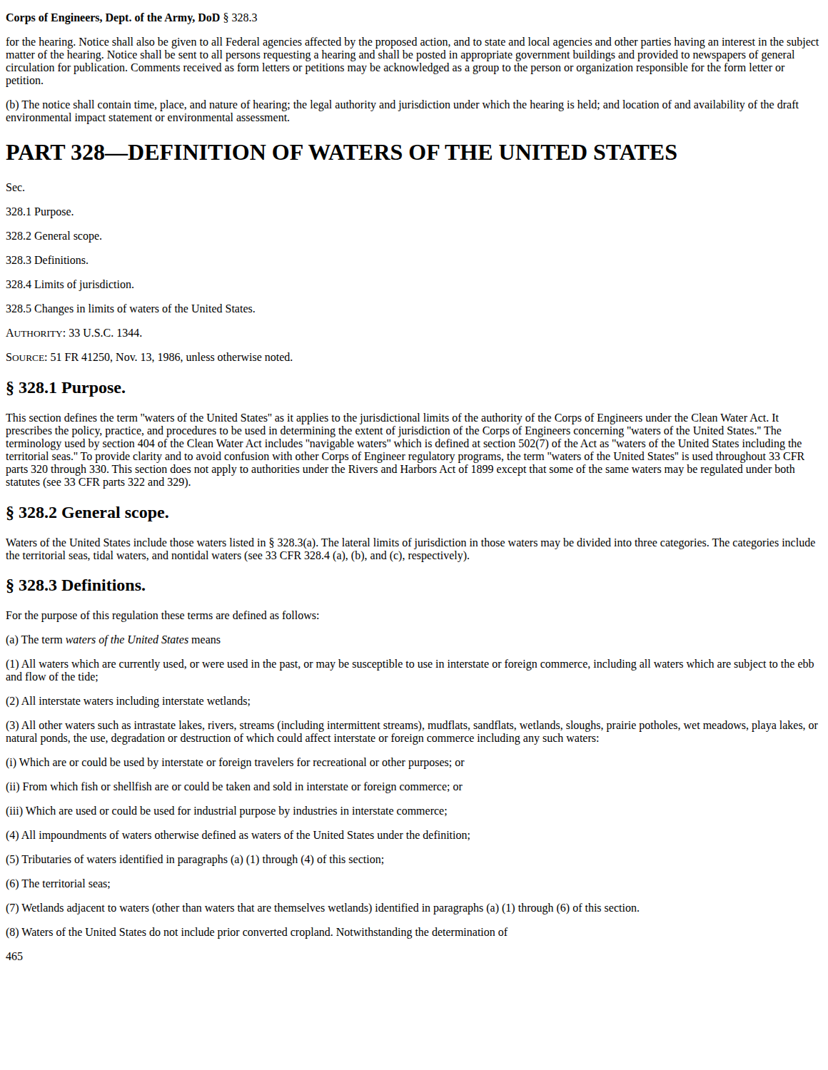Corps of Engineers, Dept. of the Army, DoD § 328.3
for the hearing. Notice shall also be given to all Federal agencies affected by the proposed action, and to state and local agencies and other parties having an interest in the subject matter of the hearing. Notice shall be sent to all persons requesting a hearing and shall be posted in appropriate government buildings and provided to newspapers of general circulation for publication. Comments received as form letters or petitions may be acknowledged as a group to the person or organization responsible for the form letter or petition.
(b) The notice shall contain time, place, and nature of hearing; the legal authority and jurisdiction under which the hearing is held; and location of and availability of the draft environmental impact statement or environmental assessment.
PART 328—DEFINITION OF WATERS OF THE UNITED STATES
Sec.
328.1 Purpose.
328.2 General scope.
328.3 Definitions.
328.4 Limits of jurisdiction.
328.5 Changes in limits of waters of the United States.
AUTHORITY: 33 U.S.C. 1344.
SOURCE: 51 FR 41250, Nov. 13, 1986, unless otherwise noted.
§ 328.1 Purpose.
This section defines the term ''waters of the United States'' as it applies to the jurisdictional limits of the authority of the Corps of Engineers under the Clean Water Act. It prescribes the policy, practice, and procedures to be used in determining the extent of jurisdiction of the Corps of Engineers concerning ''waters of the United States.'' The terminology used by section 404 of the Clean Water Act includes ''navigable waters'' which is defined at section 502(7) of the Act as ''waters of the United States including the territorial seas.'' To provide clarity and to avoid confusion with other Corps of Engineer regulatory programs, the term ''waters of the United States'' is used throughout 33 CFR parts 320 through 330. This section does not apply to authorities under the Rivers and Harbors Act of 1899 except that some of the same waters may be regulated under both statutes (see 33 CFR parts 322 and 329).
§ 328.2 General scope.
Waters of the United States include those waters listed in § 328.3(a). The lateral limits of jurisdiction in those waters may be divided into three categories. The categories include the territorial seas, tidal waters, and nontidal waters (see 33 CFR 328.4 (a), (b), and (c), respectively).
§ 328.3 Definitions.
For the purpose of this regulation these terms are defined as follows:
(a) The term waters of the United States means
(1) All waters which are currently used, or were used in the past, or may be susceptible to use in interstate or foreign commerce, including all waters which are subject to the ebb and flow of the tide;
(2) All interstate waters including interstate wetlands;
(3) All other waters such as intrastate lakes, rivers, streams (including intermittent streams), mudflats, sandflats, wetlands, sloughs, prairie potholes, wet meadows, playa lakes, or natural ponds, the use, degradation or destruction of which could affect interstate or foreign commerce including any such waters:
(i) Which are or could be used by interstate or foreign travelers for recreational or other purposes; or
(ii) From which fish or shellfish are or could be taken and sold in interstate or foreign commerce; or
(iii) Which are used or could be used for industrial purpose by industries in interstate commerce;
(4) All impoundments of waters otherwise defined as waters of the United States under the definition;
(5) Tributaries of waters identified in paragraphs (a) (1) through (4) of this section;
(6) The territorial seas;
(7) Wetlands adjacent to waters (other than waters that are themselves wetlands) identified in paragraphs (a) (1) through (6) of this section.
(8) Waters of the United States do not include prior converted cropland. Notwithstanding the determination of
465